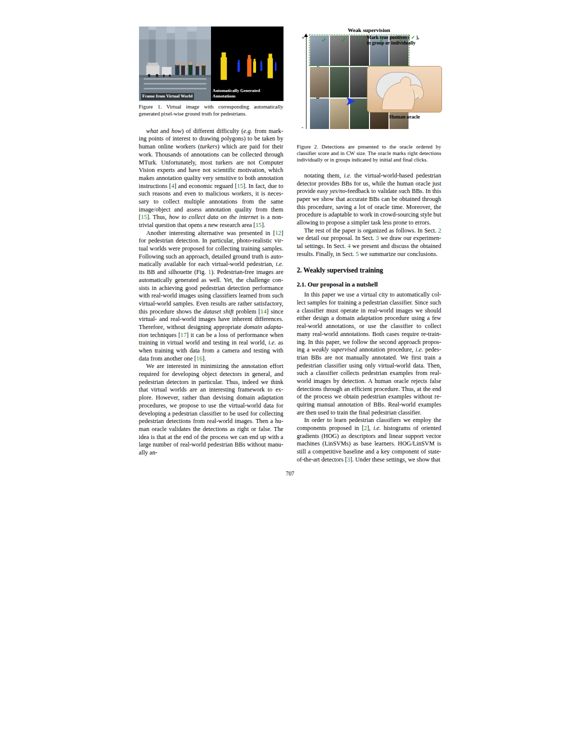Frame from Virtual World
Automatically Generated Annotations
Figure 1. Virtual image with corresponding automatically generated pixel-wise ground truth for pedestrians.
what and how) of different difficulty (e.g. from marking points of interest to drawing polygons) to be taken by human online workers (turkers) which are paid for their work. Thousands of annotations can be collected through MTurk. Unfortunately, most turkers are not Computer Vision experts and have not scientific motivation, which makes annotation quality very sensitive to both annotation instructions [4] and economic reguard [15]. In fact, due to such reasons and even to malicious workers, it is necessary to collect multiple annotations from the same image/object and assess annotation quality from them [15]. Thus, how to collect data on the internet is a non-trivial question that opens a new research area [15].
Another interesting alternative was presented in [12] for pedestrian detection. In particular, photo-realistic virtual worlds were proposed for collecting training samples. Following such an approach, detailed ground truth is automatically available for each virtual-world pedestrian, i.e. its BB and silhouette (Fig. 1). Pedestrian-free images are automatically generated as well. Yet, the challenge consists in achieving good pedestrian detection performance with real-world images using classifiers learned from such virtual-world samples. Even results are rather satisfactory, this procedure shows the dataset shift problem [14] since virtual- and real-world images have inherent differences. Therefore, without designing appropriate domain adaptation techniques [17] it can be a loss of performance when training in virtual world and testing in real world, i.e. as when training with data from a camera and testing with data from another one [16].
We are interested in minimizing the annotation effort required for developing object detectors in general, and pedestrian detectors in particular. Thus, indeed we think that virtual worlds are an interesting framework to explore. However, rather than devising domain adaptation procedures, we propose to use the virtual-world data for developing a pedestrian classifier to be used for collecting pedestrian detections from real-world images. Then a human oracle validates the detections as right or false. The idea is that at the end of the process we can end up with a large number of real-world pedestrian BBs without manually an-
Weak supervision
+
-
Classifier Score
✓
✓
✓
✓
✓
Mark true positives ( ✓ ),
in group or individually
Human oracle
Figure 2. Detections are presented to the oracle ordered by classifier score and in CW size. The oracle marks right detections individually or in groups indicated by initial and final clicks.
notating them, i.e. the virtual-world-based pedestrian detector provides BBs for us, while the human oracle just provide easy yes/no-feedback to validate such BBs. In this paper we show that accurate BBs can be obtained through this procedure, saving a lot of oracle time. Moreover, the procedure is adaptable to work in crowd-sourcing style but allowing to propose a simpler task less prone to errors.
The rest of the paper is organized as follows. In Sect. 2 we detail our proposal. In Sect. 3 we draw our experimental settings. In Sect. 4 we present and discuss the obtained results. Finally, in Sect. 5 we summarize our conclusions.
2. Weakly supervised training
2.1. Our proposal in a nutshell
In this paper we use a virtual city to automatically collect samples for training a pedestrian classifier. Since such a classifier must operate in real-world images we should either design a domain adaptation procedure using a few real-world annotations, or use the classifier to collect many real-world annotations. Both cases require re-training. In this paper, we follow the second approach proposing a weakly supervised annotation procedure, i.e. pedestrian BBs are not manually annotated. We first train a pedestrian classifier using only virtual-world data. Then, such a classifier collects pedestrian examples from real-world images by detection. A human oracle rejects false detections through an efficient procedure. Thus, at the end of the process we obtain pedestrian examples without requiring manual annotation of BBs. Real-world examples are then used to train the final pedestrian classifier.
In order to learn pedestrian classifiers we employ the components proposed in [2], i.e. histograms of oriented gradients (HOG) as descriptors and linear support vector machines (LinSVMs) as base learners. HOG/LinSVM is still a competitive baseline and a key component of state-of-the-art detectors [3]. Under these settings, we show that
707